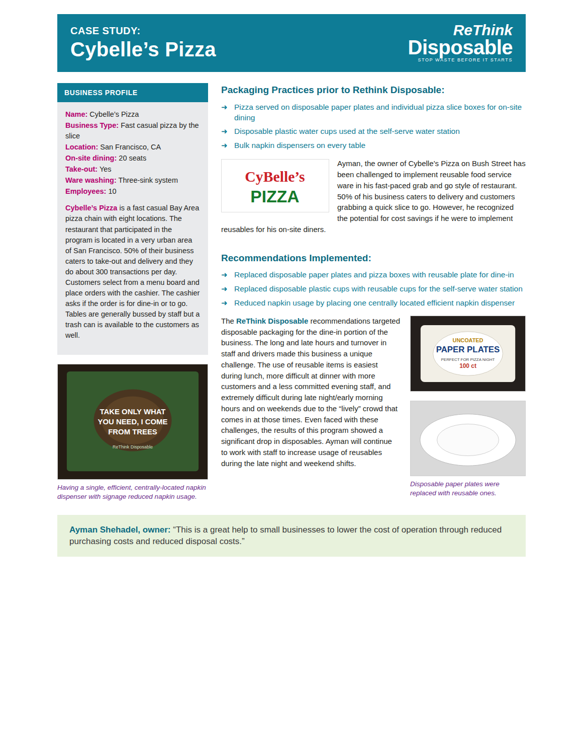CASE STUDY:
Cybelle’s Pizza
ReThink Disposable STOP WASTE BEFORE IT STARTS
BUSINESS PROFILE
Name: Cybelle’s Pizza
Business Type: Fast casual pizza by the slice
Location: San Francisco, CA
On-site dining: 20 seats
Take-out: Yes
Ware washing: Three-sink system
Employees: 10
Cybelle’s Pizza is a fast casual Bay Area pizza chain with eight locations. The restaurant that participated in the program is located in a very urban area of San Francisco. 50% of their business caters to take-out and delivery and they do about 300 transactions per day. Customers select from a menu board and place orders with the cashier. The cashier asks if the order is for dine-in or to go. Tables are generally bussed by staff but a trash can is available to the customers as well.
Having a single, efficient, centrally-located napkin dispenser with signage reduced napkin usage.
Packaging Practices prior to Rethink Disposable:
Pizza served on disposable paper plates and individual pizza slice boxes for on-site dining
Disposable plastic water cups used at the self-serve water station
Bulk napkin dispensers on every table
Ayman, the owner of Cybelle’s Pizza on Bush Street has been challenged to implement reusable food service ware in his fast-paced grab and go style of restaurant. 50% of his business caters to delivery and customers grabbing a quick slice to go. However, he recognized the potential for cost savings if he were to implement reusables for his on-site diners.
Recommendations Implemented:
Replaced disposable paper plates and pizza boxes with reusable plate for dine-in
Replaced disposable plastic cups with reusable cups for the self-serve water station
Reduced napkin usage by placing one centrally located efficient napkin dispenser
The ReThink Disposable recommendations targeted disposable packaging for the dine-in portion of the business. The long and late hours and turnover in staff and drivers made this business a unique challenge. The use of reusable items is easiest during lunch, more difficult at dinner with more customers and a less committed evening staff, and extremely difficult during late night/early morning hours and on weekends due to the “lively” crowd that comes in at those times. Even faced with these challenges, the results of this program showed a significant drop in disposables. Ayman will continue to work with staff to increase usage of reusables during the late night and weekend shifts.
Disposable paper plates were replaced with reusable ones.
Ayman Shehadel, owner: “This is a great help to small businesses to lower the cost of operation through reduced purchasing costs and reduced disposal costs.”